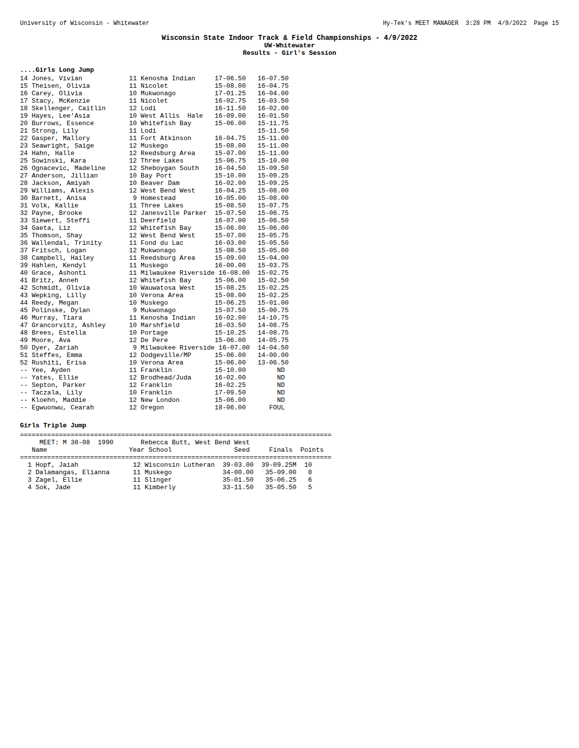University of Wisconsin - Whitewater Hy-Tek's MEET MANAGER 3:28 PM 4/9/2022 Page 15
Wisconsin State Indoor Track & Field Championships - 4/9/2022
UW-Whitewater
Results - Girl's Session
....Girls Long Jump
14 Jones, Vivian            11 Kenosha Indian     17-06.50   16-07.50
15 Theisen, Olivia          11 Nicolet            15-08.00   16-04.75
16 Carey, Olivia            10 Mukwonago          17-01.25   16-04.00
17 Stacy, McKenzie          11 Nicolet            16-02.75   16-03.50
18 Skellenger, Caitlin      12 Lodi               16-11.50   16-02.00
19 Hayes, Lee'Asia          10 West Allis  Hale   16-09.00   16-01.50
20 Burrows, Essence         10 Whitefish Bay      15-06.00   15-11.75
21 Strong, Lily             11 Lodi                          15-11.50
22 Gasper, Mallory          11 Fort Atkinson      16-04.75   15-11.00
23 Seawright, Saige         12 Muskego            15-08.00   15-11.00
24 Hahn, Halle              12 Reedsburg Area     15-07.00   15-11.00
25 Sowinski, Kara           12 Three Lakes        15-06.75   15-10.00
26 Ognacevic, Madeline      12 Sheboygan South    16-04.50   15-09.50
27 Anderson, Jillian        10 Bay Port           15-10.00   15-09.25
28 Jackson, Amiyah          10 Beaver Dam         16-02.00   15-09.25
29 Williams, Alexis         12 West Bend West     16-04.25   15-08.00
30 Barnett, Anisa            9 Homestead          16-05.00   15-08.00
31 Volk, Kallie             11 Three Lakes        15-08.50   15-07.75
32 Payne, Brooke            12 Janesville Parker  15-07.50   15-06.75
33 Siewert, Steffi          11 Deerfield          16-07.00   15-06.50
34 Gaeta, Liz               12 Whitefish Bay      15-06.00   15-06.00
35 Thomson, Shay            12 West Bend West     15-07.00   15-05.75
36 Wallendal, Trinity       11 Fond du Lac        16-03.00   15-05.50
37 Fritsch, Logan           12 Mukwonago          15-08.50   15-05.00
38 Campbell, Hailey         11 Reedsburg Area     15-09.00   15-04.00
39 Hahlen, Kendyl           11 Muskego            16-00.00   15-03.75
40 Grace, Ashonti           11 Milwaukee Riverside 16-08.00  15-02.75
41 Britz, Anneh             12 Whitefish Bay      15-06.00   15-02.50
42 Schmidt, Olivia          10 Wauwatosa West     15-08.25   15-02.25
43 Wepking, Lilly           10 Verona Area        15-08.00   15-02.25
44 Reedy, Megan             10 Muskego            15-06.25   15-01.00
45 Polinske, Dylan           9 Mukwonago          15-07.50   15-00.75
46 Murray, Tiara            11 Kenosha Indian     16-02.00   14-10.75
47 Grancorvitz, Ashley      10 Marshfield         16-03.50   14-08.75
48 Brees, Estella           10 Portage            15-10.25   14-08.75
49 Moore, Ava               12 De Pere            15-06.00   14-05.75
50 Dyer, Zariah              9 Milwaukee Riverside 16-07.00  14-04.50
51 Steffes, Emma            12 Dodgeville/MP      15-06.00   14-00.00
52 Rushiti, Erisa           10 Verona Area        15-06.00   13-06.50
-- Yee, Ayden               11 Franklin           15-10.00        ND
-- Yates, Ellie             12 Brodhead/Juda      16-02.00        ND
-- Septon, Parker           12 Franklin           16-02.25        ND
-- Taczala, Lily            10 Franklin           17-09.50        ND
-- Kloehn, Maddie           12 New London         15-06.00        ND
-- Egwuonwu, Cearah         12 Oregon             18-06.00      FOUL
Girls Triple Jump
================================================================================
     MEET: M 38-08  1990       Rebecca Butt, West Bend West
   Name                     Year School                Seed     Finals  Points
================================================================================
  1 Hopf, Jaiah              12 Wisconsin Lutheran  39-03.00  39-09.25M  10
  2 Dalamangas, Elianna      11 Muskego             34-00.00   35-09.00   8
  3 Zagel, Ellie             11 Slinger             35-01.50   35-06.25   6
  4 Sok, Jade                11 Kimberly            33-11.50   35-05.50   5